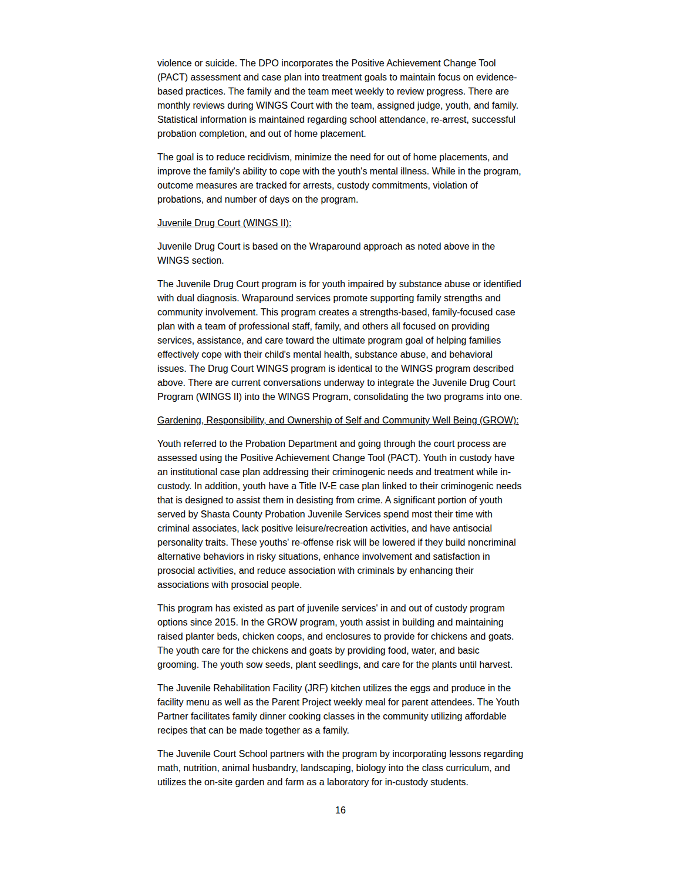violence or suicide. The DPO incorporates the Positive Achievement Change Tool (PACT) assessment and case plan into treatment goals to maintain focus on evidence-based practices. The family and the team meet weekly to review progress. There are monthly reviews during WINGS Court with the team, assigned judge, youth, and family. Statistical information is maintained regarding school attendance, re-arrest, successful probation completion, and out of home placement.
The goal is to reduce recidivism, minimize the need for out of home placements, and improve the family's ability to cope with the youth's mental illness. While in the program, outcome measures are tracked for arrests, custody commitments, violation of probations, and number of days on the program.
Juvenile Drug Court (WINGS II):
Juvenile Drug Court is based on the Wraparound approach as noted above in the WINGS section.
The Juvenile Drug Court program is for youth impaired by substance abuse or identified with dual diagnosis. Wraparound services promote supporting family strengths and community involvement. This program creates a strengths-based, family-focused case plan with a team of professional staff, family, and others all focused on providing services, assistance, and care toward the ultimate program goal of helping families effectively cope with their child's mental health, substance abuse, and behavioral issues. The Drug Court WINGS program is identical to the WINGS program described above. There are current conversations underway to integrate the Juvenile Drug Court Program (WINGS II) into the WINGS Program, consolidating the two programs into one.
Gardening, Responsibility, and Ownership of Self and Community Well Being (GROW):
Youth referred to the Probation Department and going through the court process are assessed using the Positive Achievement Change Tool (PACT). Youth in custody have an institutional case plan addressing their criminogenic needs and treatment while in-custody. In addition, youth have a Title IV-E case plan linked to their criminogenic needs that is designed to assist them in desisting from crime. A significant portion of youth served by Shasta County Probation Juvenile Services spend most their time with criminal associates, lack positive leisure/recreation activities, and have antisocial personality traits. These youths' re-offense risk will be lowered if they build noncriminal alternative behaviors in risky situations, enhance involvement and satisfaction in prosocial activities, and reduce association with criminals by enhancing their associations with prosocial people.
This program has existed as part of juvenile services' in and out of custody program options since 2015. In the GROW program, youth assist in building and maintaining raised planter beds, chicken coops, and enclosures to provide for chickens and goats. The youth care for the chickens and goats by providing food, water, and basic grooming. The youth sow seeds, plant seedlings, and care for the plants until harvest.
The Juvenile Rehabilitation Facility (JRF) kitchen utilizes the eggs and produce in the facility menu as well as the Parent Project weekly meal for parent attendees. The Youth Partner facilitates family dinner cooking classes in the community utilizing affordable recipes that can be made together as a family.
The Juvenile Court School partners with the program by incorporating lessons regarding math, nutrition, animal husbandry, landscaping, biology into the class curriculum, and utilizes the on-site garden and farm as a laboratory for in-custody students.
16